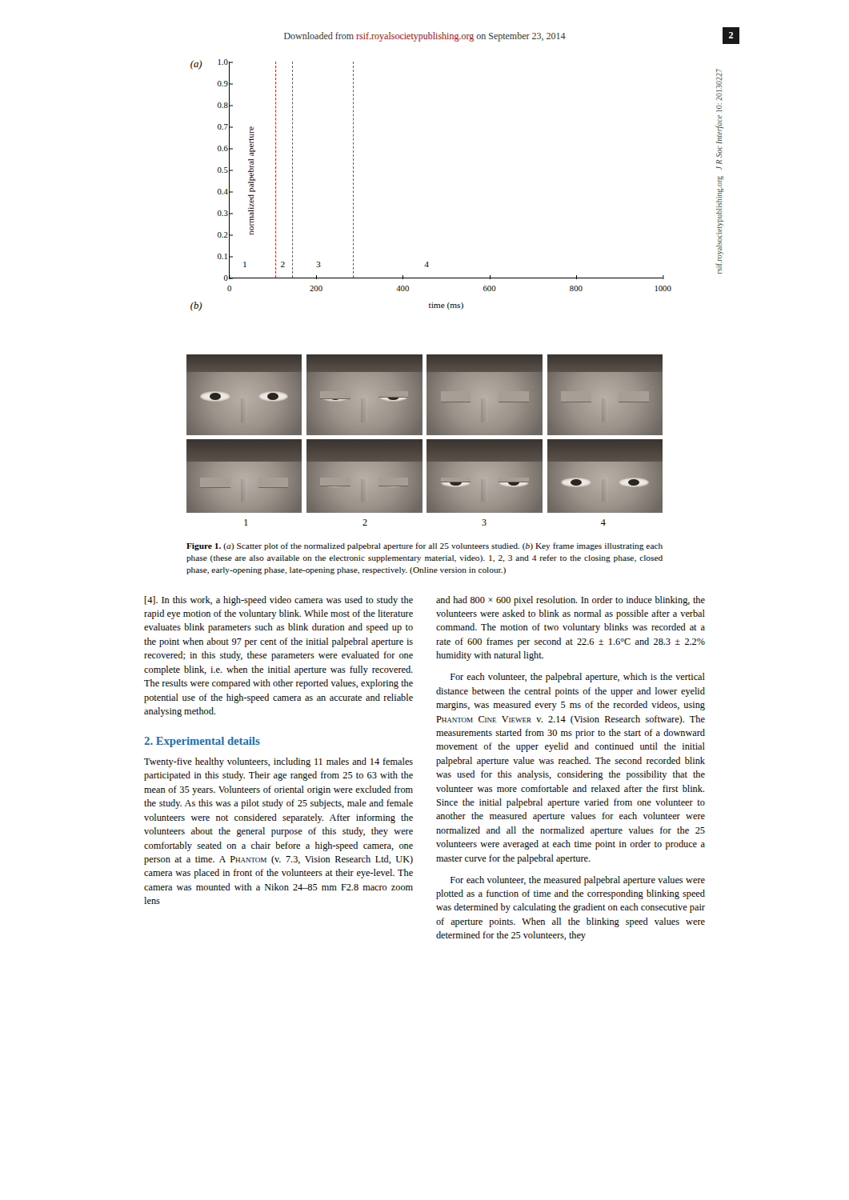Downloaded from rsif.royalsocietypublishing.org on September 23, 2014
2
rsif.royalsocietypublishing.org J R Soc Interface 10: 20130227
(a)
normalized palpebral aperture
1.0
0.9
0.8
0.7
0.6
0.5
0.4
0.3
0.2
0.1
0
0
200
400
600
800
1000
time (ms)
1
2
3
4
(b)
1
2
3
4
Figure 1. (a) Scatter plot of the normalized palpebral aperture for all 25 volunteers studied. (b) Key frame images illustrating each phase (these are also available on the electronic supplementary material, video). 1, 2, 3 and 4 refer to the closing phase, closed phase, early-opening phase, late-opening phase, respectively. (Online version in colour.)
[4]. In this work, a high-speed video camera was used to study the rapid eye motion of the voluntary blink. While most of the literature evaluates blink parameters such as blink duration and speed up to the point when about 97 per cent of the initial palpebral aperture is recovered; in this study, these parameters were evaluated for one complete blink, i.e. when the initial aperture was fully recovered. The results were compared with other reported values, exploring the potential use of the high-speed camera as an accurate and reliable analysing method.
2. Experimental details
Twenty-five healthy volunteers, including 11 males and 14 females participated in this study. Their age ranged from 25 to 63 with the mean of 35 years. Volunteers of oriental origin were excluded from the study. As this was a pilot study of 25 subjects, male and female volunteers were not considered separately. After informing the volunteers about the general purpose of this study, they were comfortably seated on a chair before a high-speed camera, one person at a time. A Phantom (v. 7.3, Vision Research Ltd, UK) camera was placed in front of the volunteers at their eye-level. The camera was mounted with a Nikon 24–85 mm F2.8 macro zoom lens
and had 800 × 600 pixel resolution. In order to induce blinking, the volunteers were asked to blink as normal as possible after a verbal command. The motion of two voluntary blinks was recorded at a rate of 600 frames per second at 22.6 ± 1.6°C and 28.3 ± 2.2% humidity with natural light.
For each volunteer, the palpebral aperture, which is the vertical distance between the central points of the upper and lower eyelid margins, was measured every 5 ms of the recorded videos, using Phantom Cine Viewer v. 2.14 (Vision Research software). The measurements started from 30 ms prior to the start of a downward movement of the upper eyelid and continued until the initial palpebral aperture value was reached. The second recorded blink was used for this analysis, considering the possibility that the volunteer was more comfortable and relaxed after the first blink. Since the initial palpebral aperture varied from one volunteer to another the measured aperture values for each volunteer were normalized and all the normalized aperture values for the 25 volunteers were averaged at each time point in order to produce a master curve for the palpebral aperture.
For each volunteer, the measured palpebral aperture values were plotted as a function of time and the corresponding blinking speed was determined by calculating the gradient on each consecutive pair of aperture points. When all the blinking speed values were determined for the 25 volunteers, they